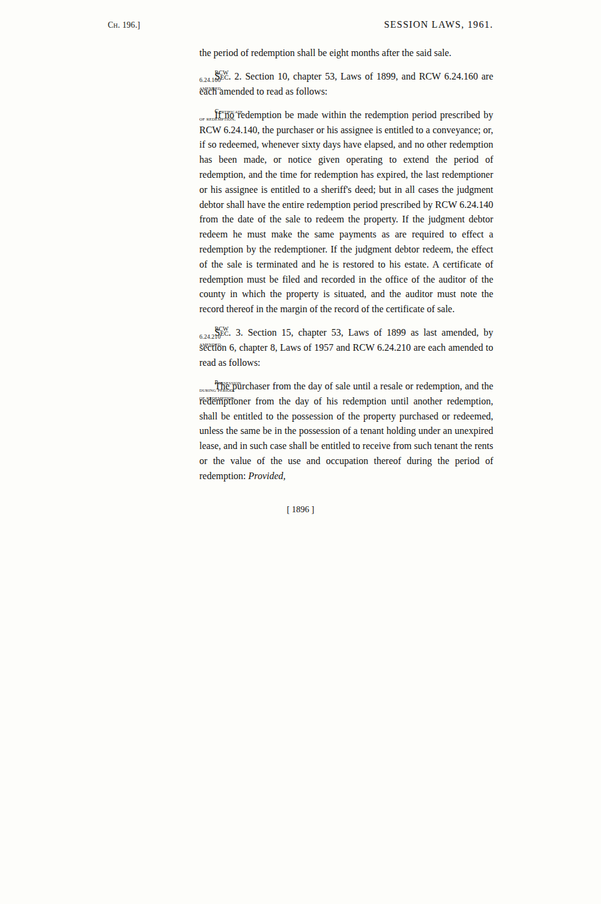Ch. 196.] Session Laws, 1961.
the period of redemption shall be eight months after the said sale.
RCW 6.24.160
amended. Sec. 2. Section 10, chapter 53, Laws of 1899, and RCW 6.24.160 are each amended to read as follows:
Certificate
of redemption. If no redemption be made within the redemption period prescribed by RCW 6.24.140, the purchaser or his assignee is entitled to a conveyance; or, if so redeemed, whenever sixty days have elapsed, and no other redemption has been made, or notice given operating to extend the period of redemption, and the time for redemption has expired, the last redemptioner or his assignee is entitled to a sheriff's deed; but in all cases the judgment debtor shall have the entire redemption period prescribed by RCW 6.24.140 from the date of the sale to redeem the property. If the judgment debtor redeem he must make the same payments as are required to effect a redemption by the redemptioner. If the judgment debtor redeem, the effect of the sale is terminated and he is restored to his estate. A certificate of redemption must be filed and recorded in the office of the auditor of the county in which the property is situated, and the auditor must note the record thereof in the margin of the record of the certificate of sale.
RCW 6.24.210
amended. Sec. 3. Section 15, chapter 53, Laws of 1899 as last amended, by section 6, chapter 8, Laws of 1957 and RCW 6.24.210 are each amended to read as follows:
Possession
during period
of redemption. The purchaser from the day of sale until a resale or redemption, and the redemptioner from the day of his redemption until another redemption, shall be entitled to the possession of the property purchased or redeemed, unless the same be in the possession of a tenant holding under an unexpired lease, and in such case shall be entitled to receive from such tenant the rents or the value of the use and occupation thereof during the period of redemption: Provided,
[ 1896 ]